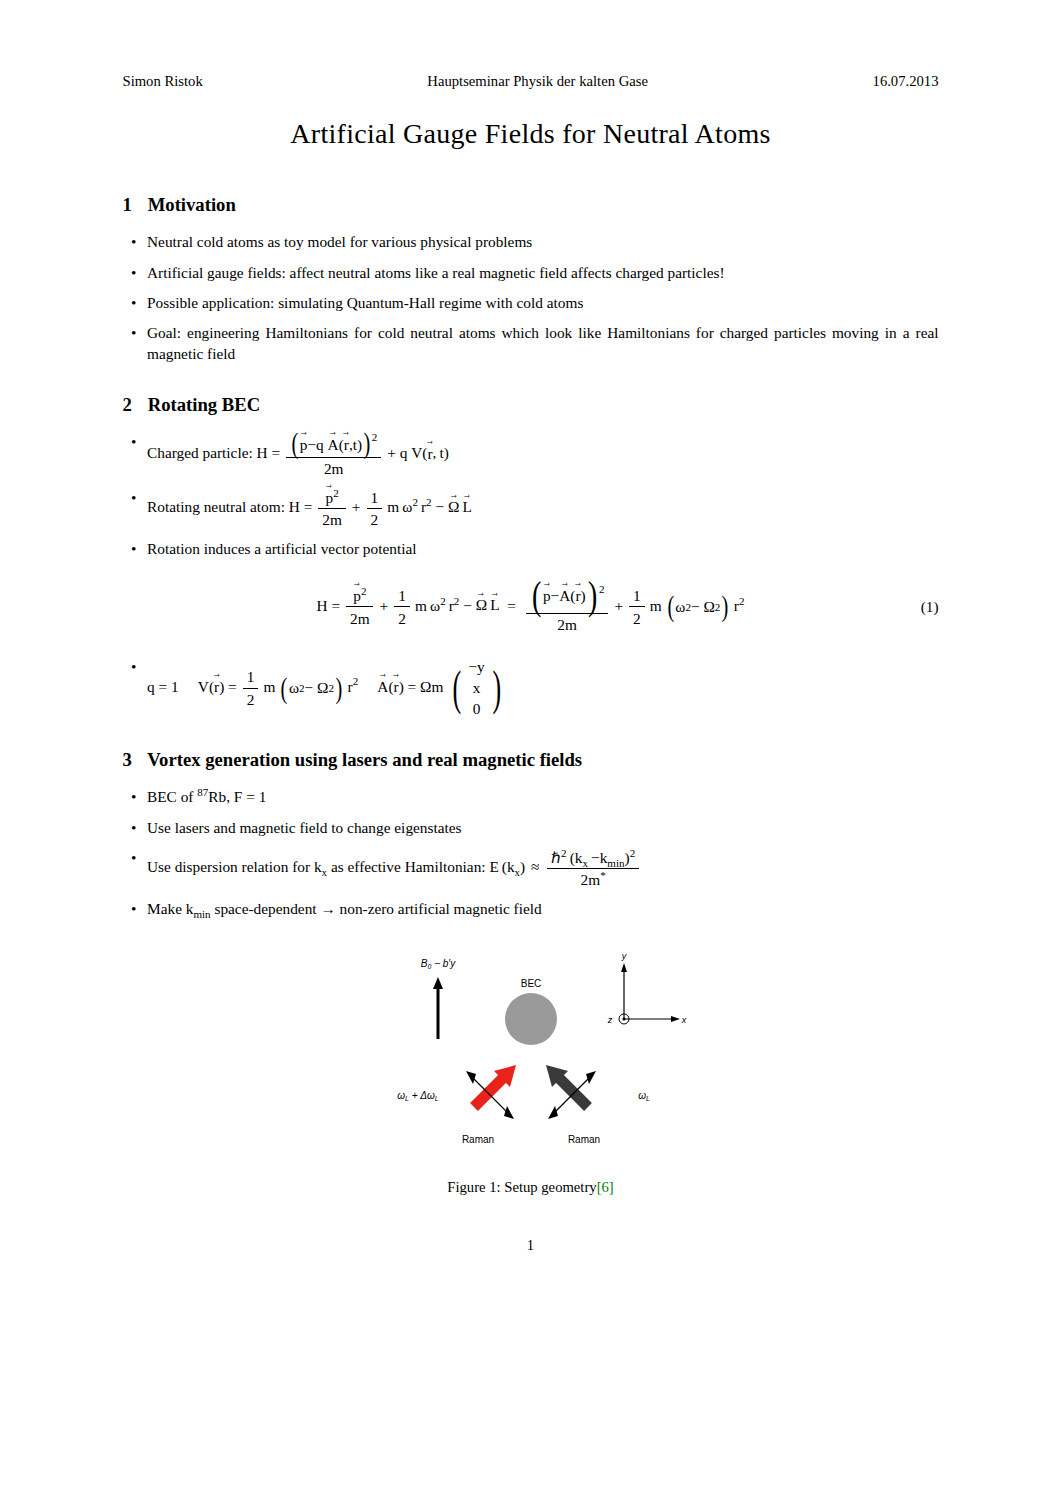Simon Ristok
Hauptseminar Physik der kalten Gase
16.07.2013
Artificial Gauge Fields for Neutral Atoms
1 Motivation
Neutral cold atoms as toy model for various physical problems
Artificial gauge fields: affect neutral atoms like a real magnetic field affects charged particles!
Possible application: simulating Quantum-Hall regime with cold atoms
Goal: engineering Hamiltonians for cold neutral atoms which look like Hamiltonians for charged particles moving in a real magnetic field
2 Rotating BEC
Charged particle: H = (p−q A(r,t))22m + q V(r, t)
Rotating neutral atom: H = p22m + 12 m ω2 r2 − Ω L
Rotation induces a artificial vector potential
H = p22m + 12 m ω2 r2 − Ω L = (p − A(r))22m + 12 m (ω2 − Ω2) r2
(1)
q = 1 V(r) = 12 m (ω2 − Ω2) r2 A(r) = Ωm (−y x 0)
3 Vortex generation using lasers and real magnetic fields
BEC of 87Rb, F = 1
Use lasers and magnetic field to change eigenstates
Use dispersion relation for kx as effective Hamiltonian: E (kx) ≈ ℏ2 (kx −kmin)22m*
Make kmin space-dependent → non-zero artificial magnetic field
BEC B0 − b′y y x z ωL + ΔωL ωL Raman Raman
Figure 1: Setup geometry[6]
1